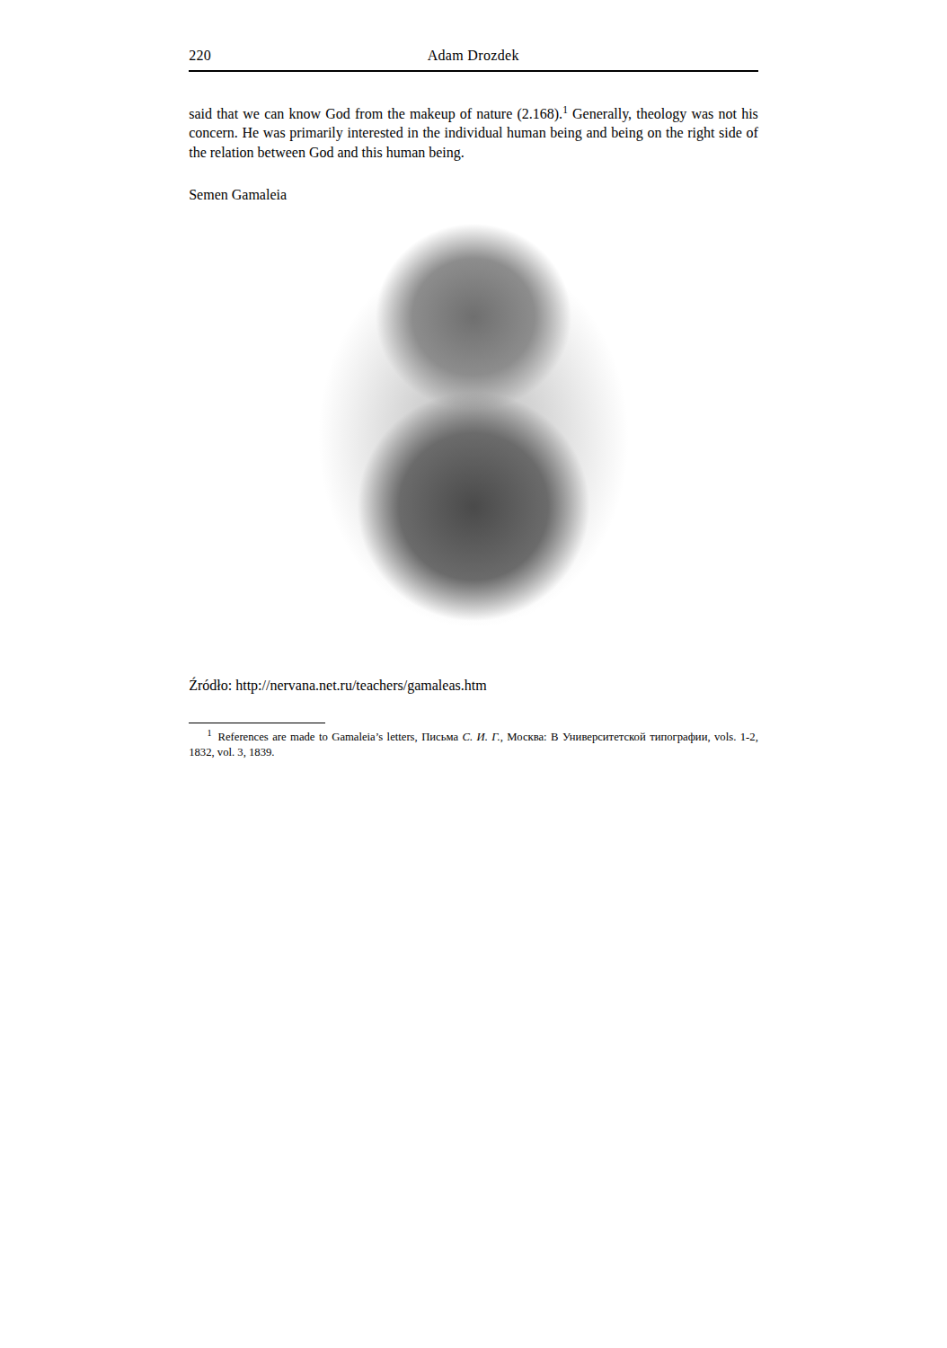220 Adam Drozdek
said that we can know God from the makeup of nature (2.168).1 Generally, theology was not his concern. He was primarily interested in the individual human being and being on the right side of the relation between God and this human being.
Semen Gamaleia
Źródło: http://nervana.net.ru/teachers/gamaleas.htm
1 References are made to Gamaleia’s letters, Письма С. И. Г., Москва: В Университетской типографии, vols. 1-2, 1832, vol. 3, 1839.